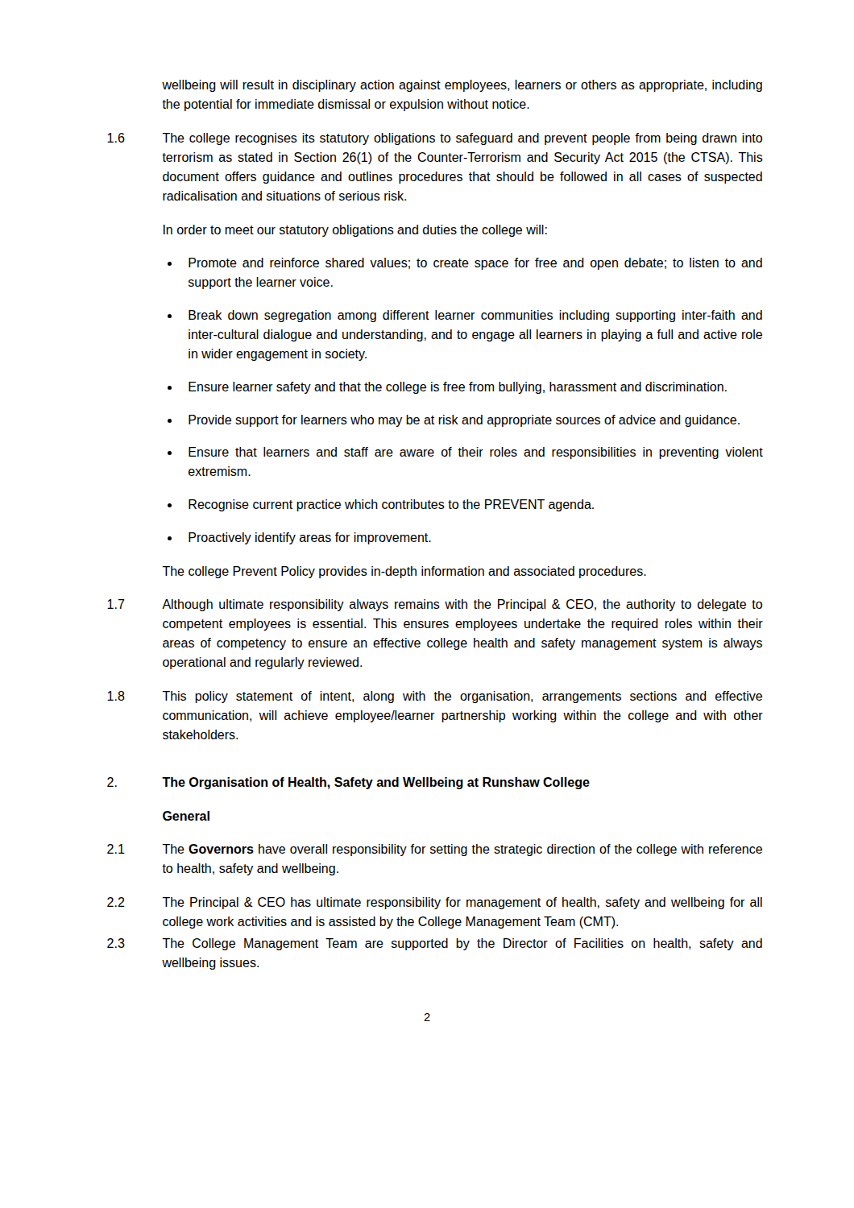wellbeing will result in disciplinary action against employees, learners or others as appropriate, including the potential for immediate dismissal or expulsion without notice.
1.6
The college recognises its statutory obligations to safeguard and prevent people from being drawn into terrorism as stated in Section 26(1) of the Counter-Terrorism and Security Act 2015 (the CTSA). This document offers guidance and outlines procedures that should be followed in all cases of suspected radicalisation and situations of serious risk.
In order to meet our statutory obligations and duties the college will:
Promote and reinforce shared values; to create space for free and open debate; to listen to and support the learner voice.
Break down segregation among different learner communities including supporting inter-faith and inter-cultural dialogue and understanding, and to engage all learners in playing a full and active role in wider engagement in society.
Ensure learner safety and that the college is free from bullying, harassment and discrimination.
Provide support for learners who may be at risk and appropriate sources of advice and guidance.
Ensure that learners and staff are aware of their roles and responsibilities in preventing violent extremism.
Recognise current practice which contributes to the PREVENT agenda.
Proactively identify areas for improvement.
The college Prevent Policy provides in-depth information and associated procedures.
1.7
Although ultimate responsibility always remains with the Principal & CEO, the authority to delegate to competent employees is essential. This ensures employees undertake the required roles within their areas of competency to ensure an effective college health and safety management system is always operational and regularly reviewed.
1.8
This policy statement of intent, along with the organisation, arrangements sections and effective communication, will achieve employee/learner partnership working within the college and with other stakeholders.
2.
The Organisation of Health, Safety and Wellbeing at Runshaw College
General
2.1
The Governors have overall responsibility for setting the strategic direction of the college with reference to health, safety and wellbeing.
2.2
The Principal & CEO has ultimate responsibility for management of health, safety and wellbeing for all college work activities and is assisted by the College Management Team (CMT).
2.3
The College Management Team are supported by the Director of Facilities on health, safety and wellbeing issues.
2